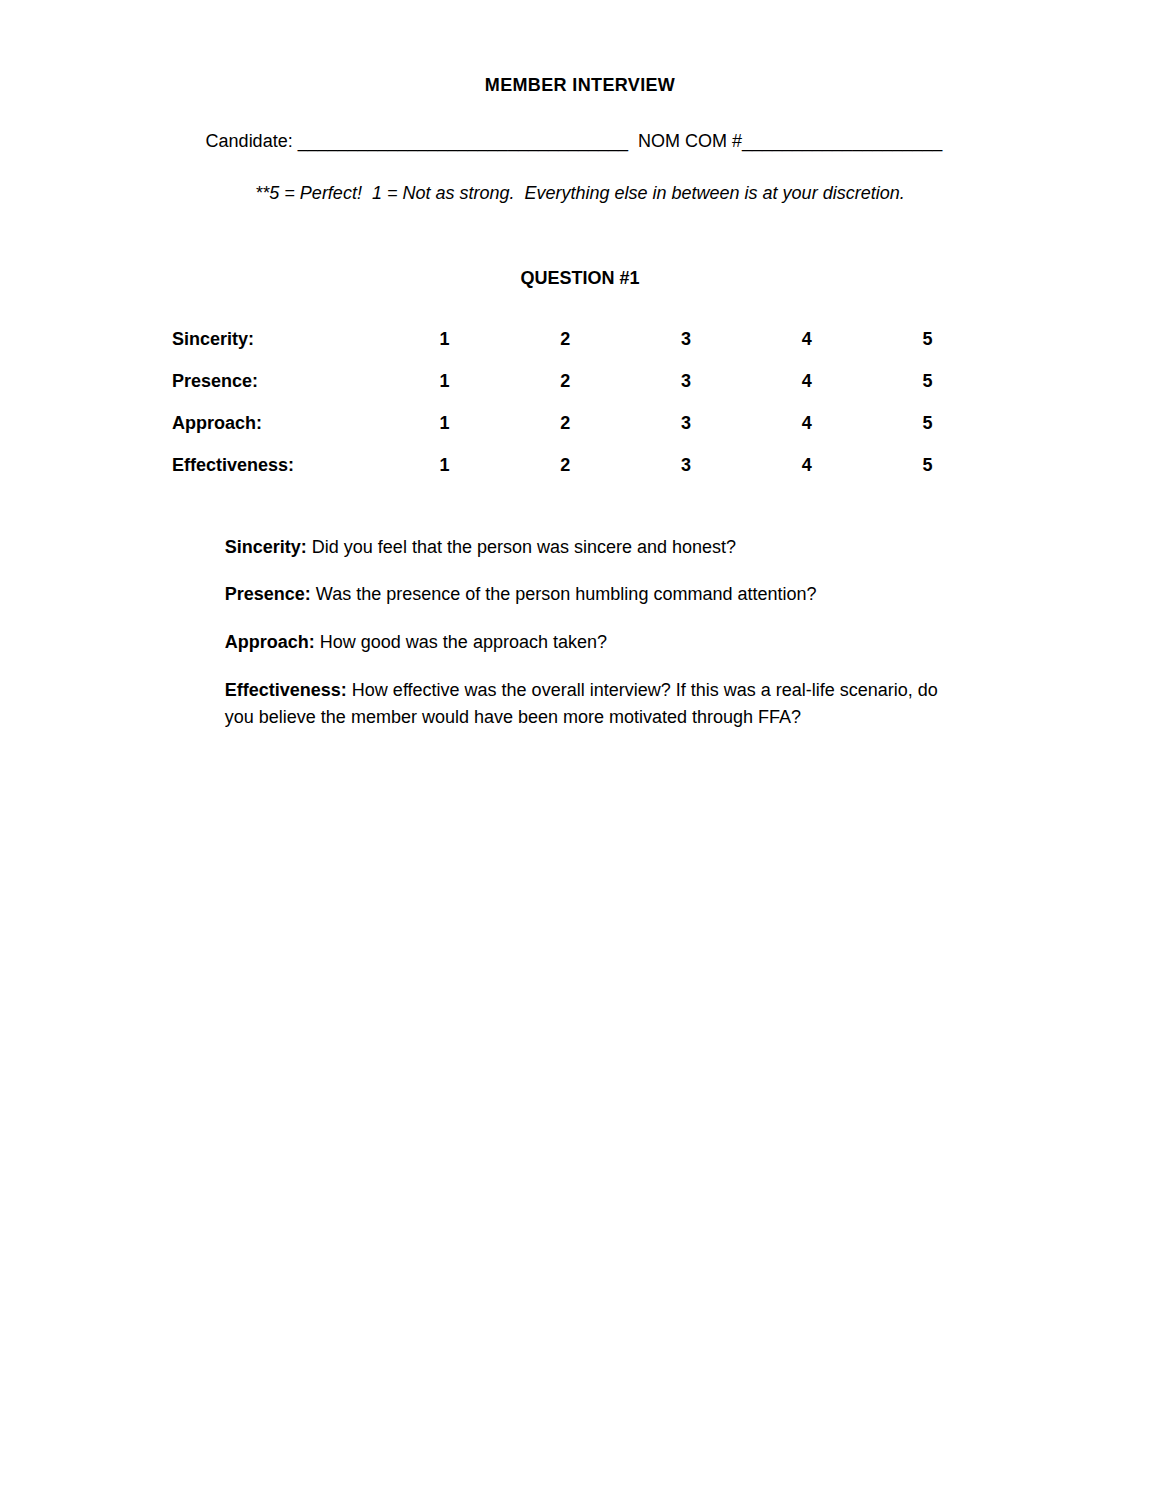MEMBER INTERVIEW
Candidate: _________________________________ NOM COM #____________________
**5 = Perfect! 1 = Not as strong. Everything else in between is at your discretion.
QUESTION #1
| Sincerity: | 1 | 2 | 3 | 4 | 5 |
| Presence: | 1 | 2 | 3 | 4 | 5 |
| Approach: | 1 | 2 | 3 | 4 | 5 |
| Effectiveness: | 1 | 2 | 3 | 4 | 5 |
Sincerity: Did you feel that the person was sincere and honest?
Presence: Was the presence of the person humbling command attention?
Approach: How good was the approach taken?
Effectiveness: How effective was the overall interview? If this was a real-life scenario, do you believe the member would have been more motivated through FFA?